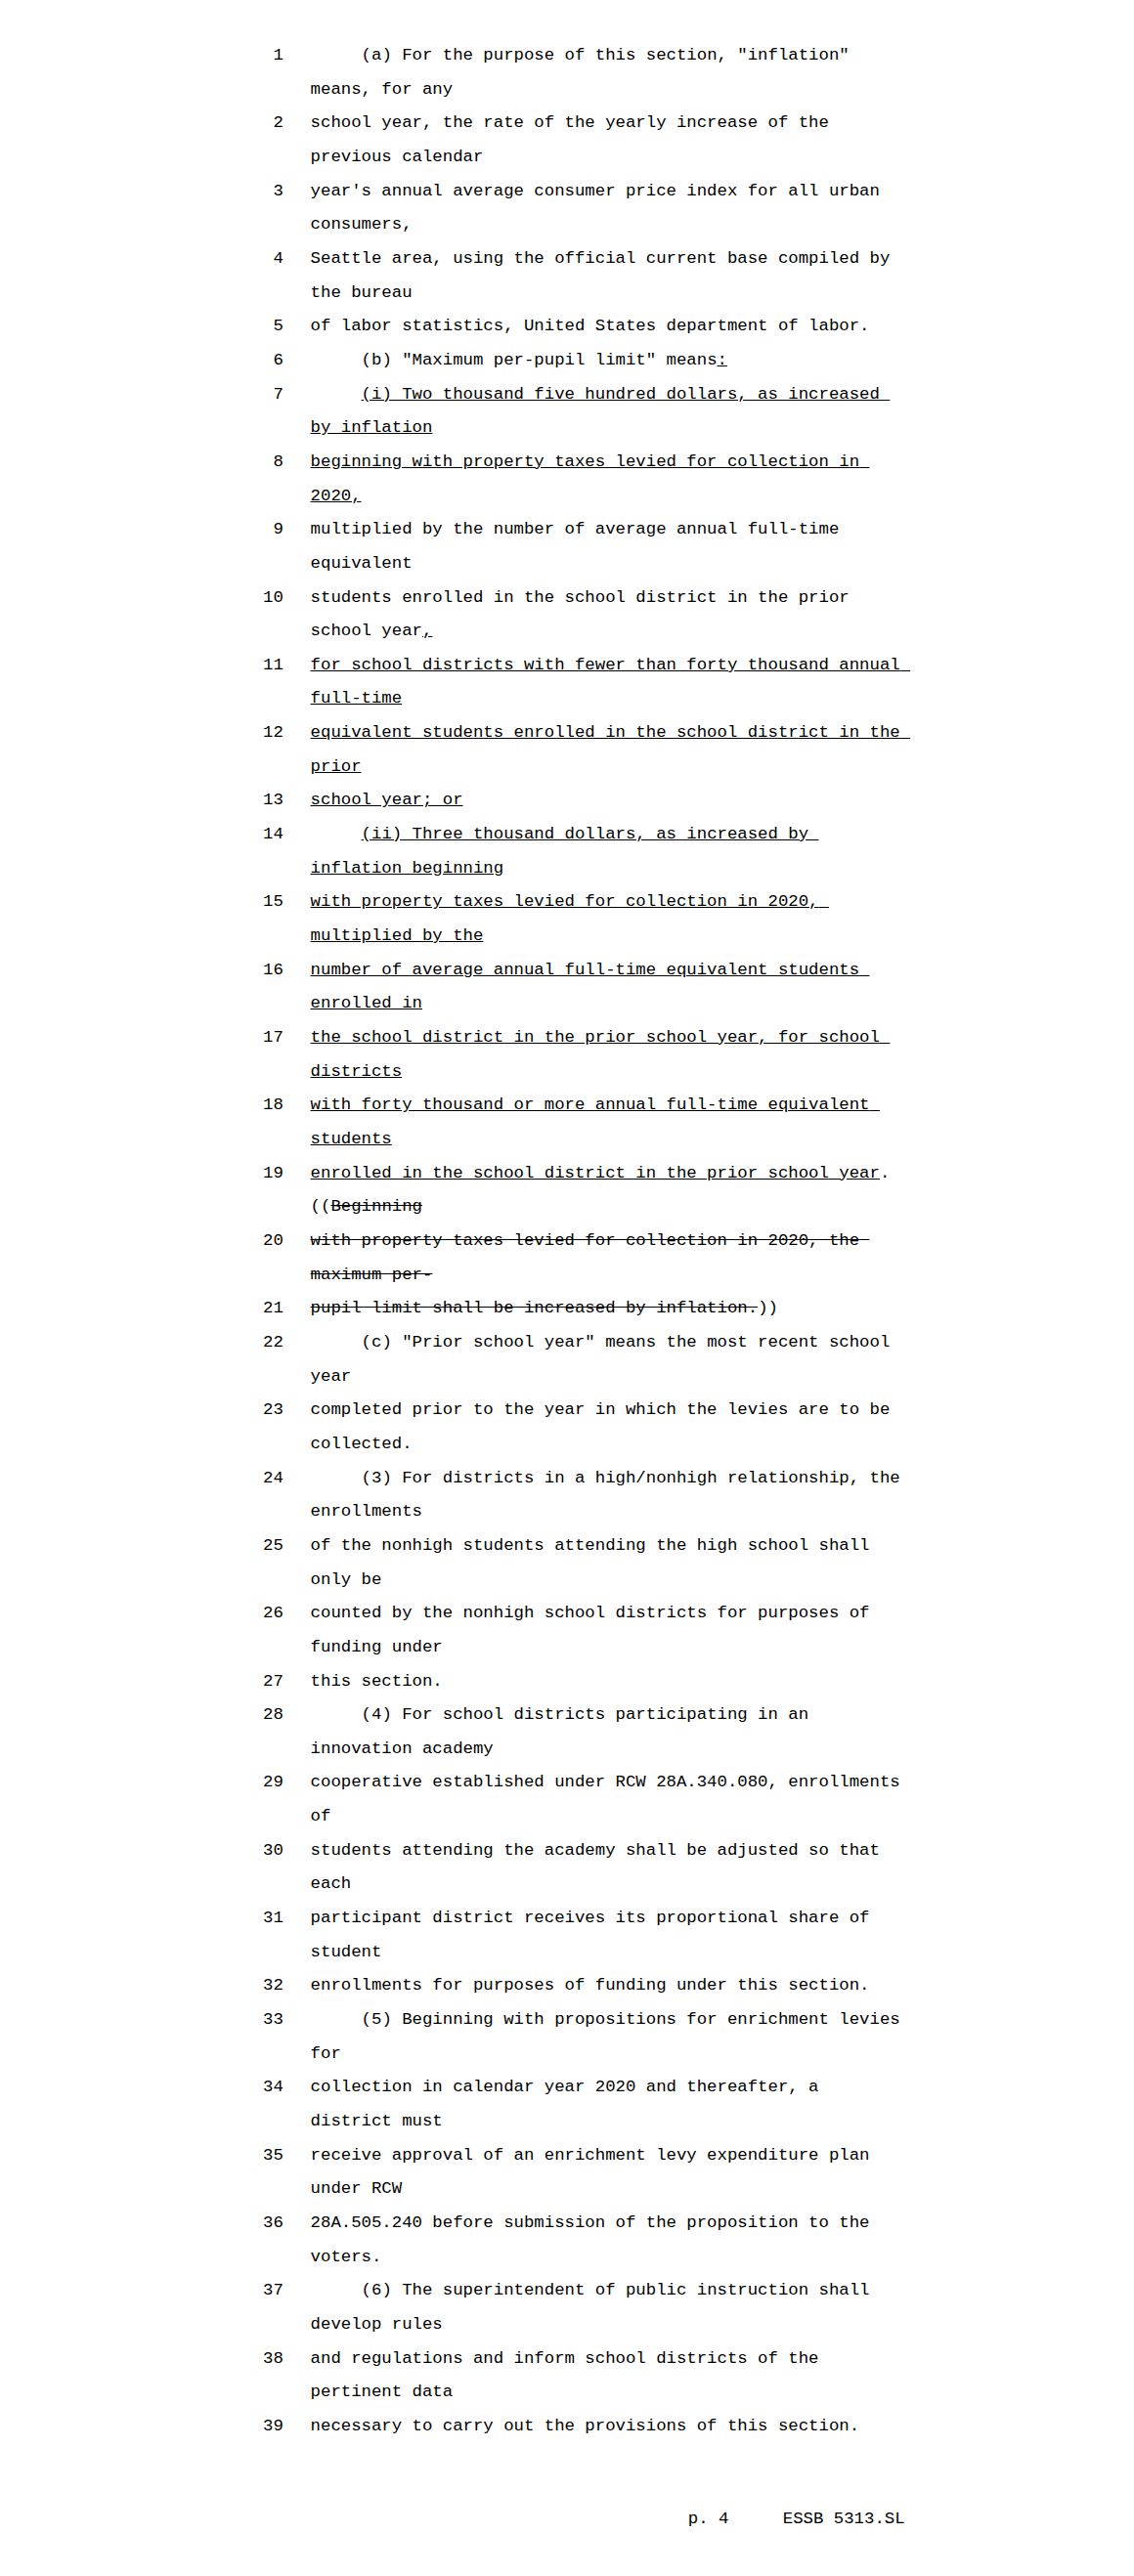1 (a) For the purpose of this section, "inflation" means, for any
2 school year, the rate of the yearly increase of the previous calendar
3 year's annual average consumer price index for all urban consumers,
4 Seattle area, using the official current base compiled by the bureau
5 of labor statistics, United States department of labor.
6 (b) "Maximum per-pupil limit" means:
7 (i) Two thousand five hundred dollars, as increased by inflation
8 beginning with property taxes levied for collection in 2020,
9 multiplied by the number of average annual full-time equivalent
10 students enrolled in the school district in the prior school year,
11 for school districts with fewer than forty thousand annual full-time
12 equivalent students enrolled in the school district in the prior
13 school year; or
14 (ii) Three thousand dollars, as increased by inflation beginning
15 with property taxes levied for collection in 2020, multiplied by the
16 number of average annual full-time equivalent students enrolled in
17 the school district in the prior school year, for school districts
18 with forty thousand or more annual full-time equivalent students
19 enrolled in the school district in the prior school year. ((Beginning
20 with property taxes levied for collection in 2020, the maximum per-
21 pupil limit shall be increased by inflation.))
22 (c) "Prior school year" means the most recent school year
23 completed prior to the year in which the levies are to be collected.
24 (3) For districts in a high/nonhigh relationship, the enrollments
25 of the nonhigh students attending the high school shall only be
26 counted by the nonhigh school districts for purposes of funding under
27 this section.
28 (4) For school districts participating in an innovation academy
29 cooperative established under RCW 28A.340.080, enrollments of
30 students attending the academy shall be adjusted so that each
31 participant district receives its proportional share of student
32 enrollments for purposes of funding under this section.
33 (5) Beginning with propositions for enrichment levies for
34 collection in calendar year 2020 and thereafter, a district must
35 receive approval of an enrichment levy expenditure plan under RCW
3628A.505.240 before submission of the proposition to the voters.
37 (6) The superintendent of public instruction shall develop rules
38 and regulations and inform school districts of the pertinent data
39 necessary to carry out the provisions of this section.
p. 4 ESSB 5313.SL